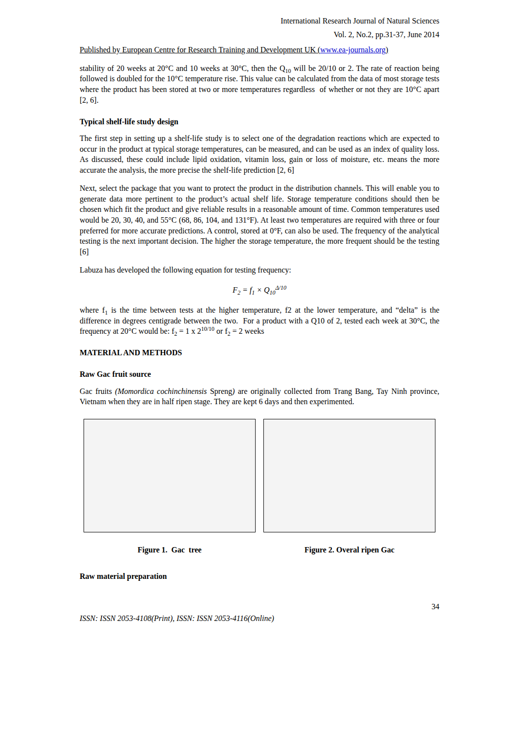International Research Journal of Natural Sciences Vol. 2, No.2, pp.31-37, June 2014
Published by European Centre for Research Training and Development UK (www.ea-journals.org)
stability of 20 weeks at 20°C and 10 weeks at 30°C, then the Q10 will be 20/10 or 2. The rate of reaction being followed is doubled for the 10°C temperature rise. This value can be calculated from the data of most storage tests where the product has been stored at two or more temperatures regardless of whether or not they are 10°C apart [2, 6].
Typical shelf-life study design
The first step in setting up a shelf-life study is to select one of the degradation reactions which are expected to occur in the product at typical storage temperatures, can be measured, and can be used as an index of quality loss. As discussed, these could include lipid oxidation, vitamin loss, gain or loss of moisture, etc. means the more accurate the analysis, the more precise the shelf-life prediction [2, 6]
Next, select the package that you want to protect the product in the distribution channels. This will enable you to generate data more pertinent to the product’s actual shelf life. Storage temperature conditions should then be chosen which fit the product and give reliable results in a reasonable amount of time. Common temperatures used would be 20, 30, 40, and 55°C (68, 86, 104, and 131°F). At least two temperatures are required with three or four preferred for more accurate predictions. A control, stored at 0°F, can also be used. The frequency of the analytical testing is the next important decision. The higher the storage temperature, the more frequent should be the testing [6]
Labuza has developed the following equation for testing frequency:
F2 = f1 × Q10Δ/10
where f1 is the time between tests at the higher temperature, f2 at the lower temperature, and “delta” is the difference in degrees centigrade between the two. For a product with a Q10 of 2, tested each week at 30°C, the frequency at 20°C would be: f2 = 1 x 210/10 or f2 = 2 weeks
MATERIAL AND METHODS
Raw Gac fruit source
Gac fruits (Momordica cochinchinensis Spreng) are originally collected from Trang Bang, Tay Ninh province, Vietnam when they are in half ripen stage. They are kept 6 days and then experimented.
| Figure 1. Gac tree | Figure 2. Overal ripen Gac |
Raw material preparation
34
ISSN: ISSN 2053-4108(Print), ISSN: ISSN 2053-4116(Online)